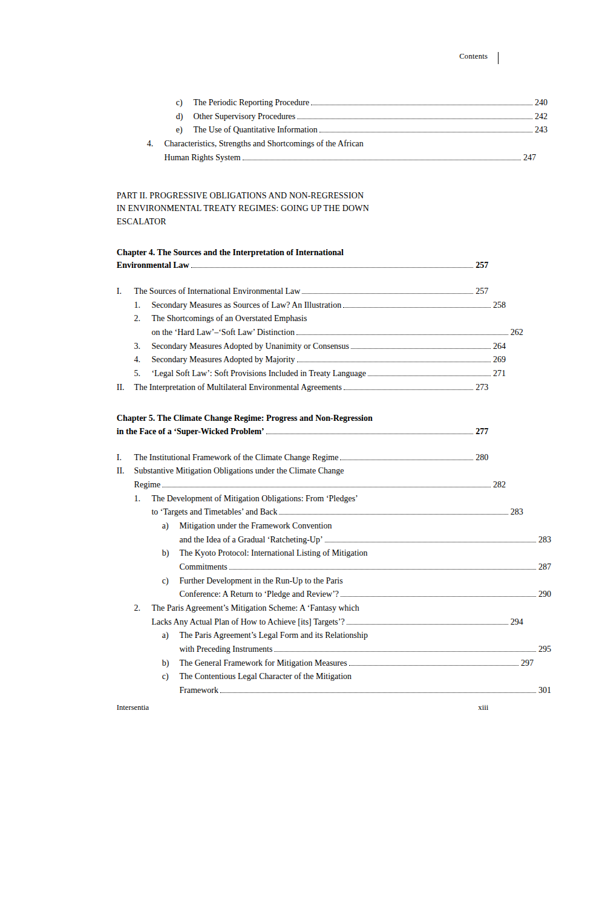Contents
c) The Periodic Reporting Procedure 240
d) Other Supervisory Procedures 242
e) The Use of Quantitative Information 243
4. Characteristics, Strengths and Shortcomings of the African
Human Rights System 247
PART II. PROGRESSIVE OBLIGATIONS AND NON-REGRESSION
IN ENVIRONMENTAL TREATY REGIMES: GOING UP THE DOWN
ESCALATOR
Chapter 4. The Sources and the Interpretation of International
Environmental Law 257
I. The Sources of International Environmental Law 257
1. Secondary Measures as Sources of Law? An Illustration 258
2. The Shortcomings of an Overstated Emphasis
on the ‘Hard Law’–‘Soft Law’ Distinction 262
3. Secondary Measures Adopted by Unanimity or Consensus 264
4. Secondary Measures Adopted by Majority 269
5. ‘Legal Soft Law’: Soft Provisions Included in Treaty Language 271
II. The Interpretation of Multilateral Environmental Agreements 273
Chapter 5. The Climate Change Regime: Progress and Non-Regression
in the Face of a ‘Super-Wicked Problem’ 277
I. The Institutional Framework of the Climate Change Regime 280
II. Substantive Mitigation Obligations under the Climate Change
Regime 282
1. The Development of Mitigation Obligations: From ‘Pledges’
to ‘Targets and Timetables’ and Back 283
a) Mitigation under the Framework Convention
and the Idea of a Gradual ‘Ratcheting-Up’ 283
b) The Kyoto Protocol: International Listing of Mitigation
Commitments 287
c) Further Development in the Run-Up to the Paris
Conference: A Return to ‘Pledge and Review’? 290
2. The Paris Agreement’s Mitigation Scheme: A ‘Fantasy which
Lacks Any Actual Plan of How to Achieve [its] Targets’? 294
a) The Paris Agreement’s Legal Form and its Relationship
with Preceding Instruments 295
b) The General Framework for Mitigation Measures 297
c) The Contentious Legal Character of the Mitigation
Framework 301
Intersentia xiii